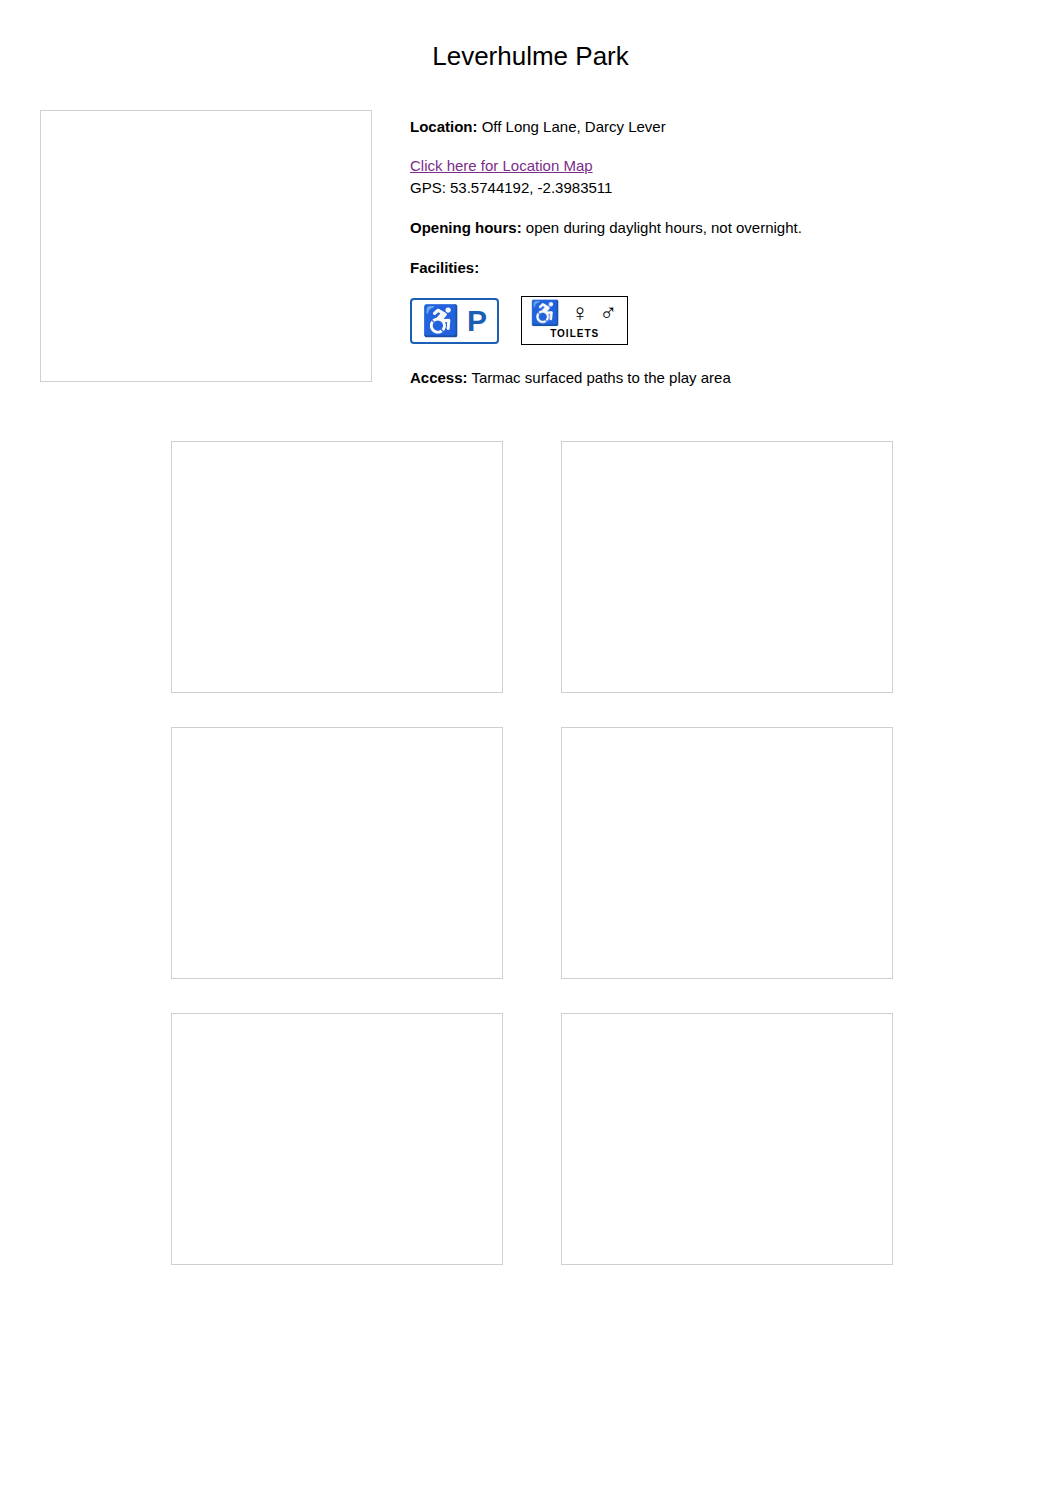Leverhulme Park
Location: Off Long Lane, Darcy Lever
Click here for Location Map
GPS: 53.5744192, -2.3983511
Opening hours: open during daylight hours, not overnight.
Facilities:
♿ P
♿ ♀ ♂
TOILETS
Access: Tarmac surfaced paths to the play area